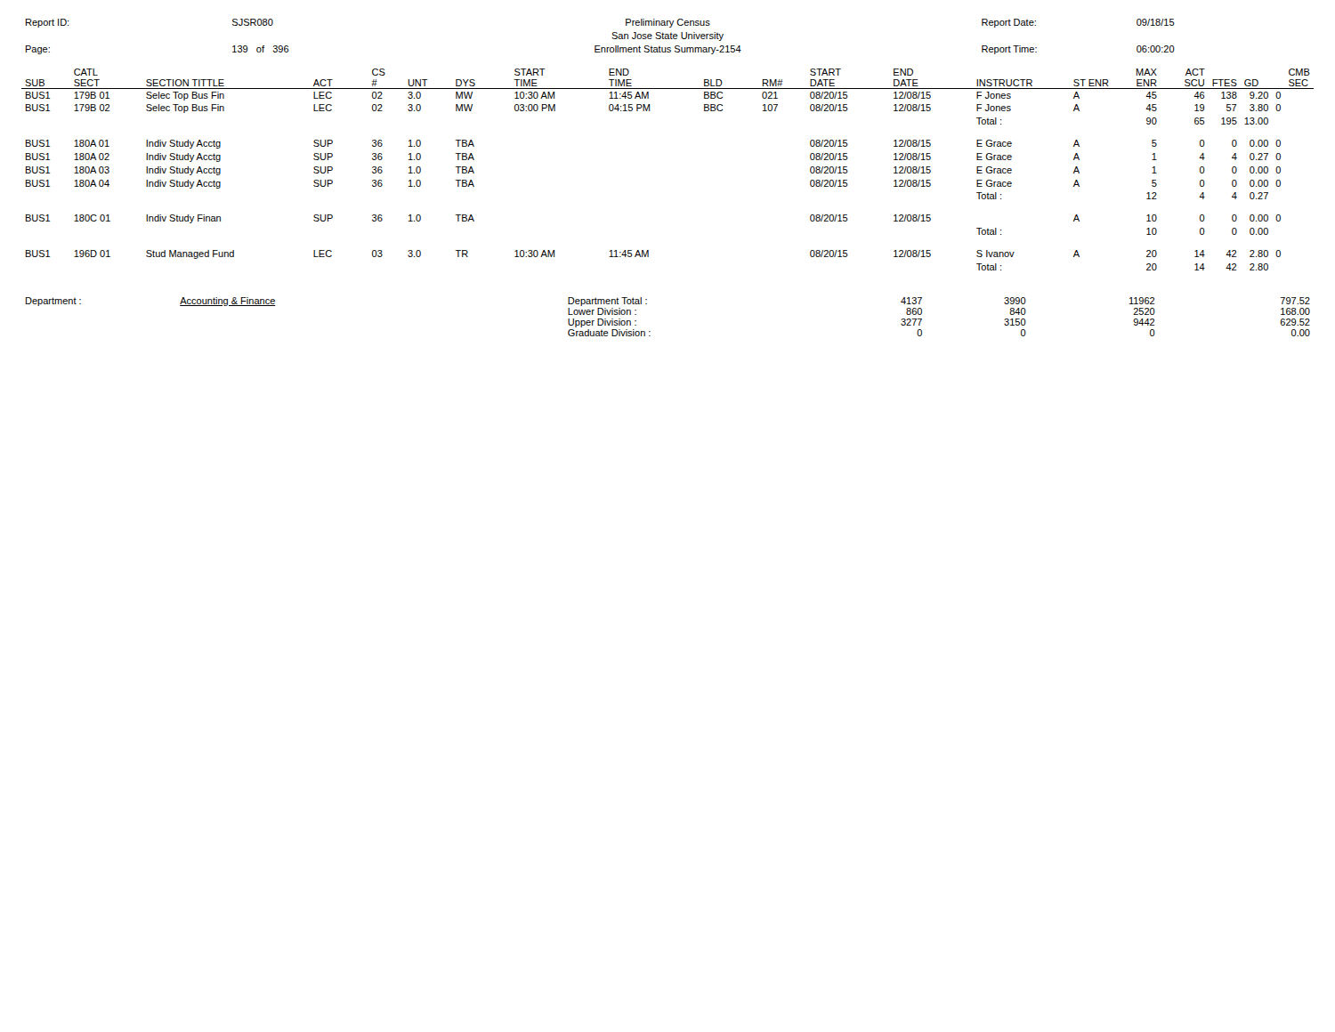| Report ID: | SJSR080 | Preliminary Census San Jose State University | Report Date: | 09/18/15 |
| Page: | 139 of 396 | Enrollment Status Summary-2154 | Report Time: | 06:00:20 |
| | CATL | | | CS | | | START | END | | | START | END | | | MAX | ACT | | | | CMB |
| SUB | SECT | SECTION TITTLE | ACT | # | UNT | DYS | TIME | TIME | BLD | RM# | DATE | DATE | INSTRUCTR | ST ENR | ENR | SCU | FTES | GD | | SEC |
| BUS1 | 179B 01 | Selec Top Bus Fin | LEC | 02 | 3.0 | MW | 10:30 AM | 11:45 AM | BBC | 021 | 08/20/15 | 12/08/15 | F Jones | A | 45 | 46 | 138 | 9.20 | 0 | |
| BUS1 | 179B 02 | Selec Top Bus Fin | LEC | 02 | 3.0 | MW | 03:00 PM | 04:15 PM | BBC | 107 | 08/20/15 | 12/08/15 | F Jones | A | 45 | 19 | 57 | 3.80 | 0 | |
| | Total : | | 90 | 65 | 195 | 13.00 | | |
| BUS1 | 180A 01 | Indiv Study Acctg | SUP | 36 | 1.0 | TBA | | | | | 08/20/15 | 12/08/15 | E Grace | A | 5 | 0 | 0 | 0.00 | 0 | |
| BUS1 | 180A 02 | Indiv Study Acctg | SUP | 36 | 1.0 | TBA | | | | | 08/20/15 | 12/08/15 | E Grace | A | 1 | 4 | 4 | 0.27 | 0 | |
| BUS1 | 180A 03 | Indiv Study Acctg | SUP | 36 | 1.0 | TBA | | | | | 08/20/15 | 12/08/15 | E Grace | A | 1 | 0 | 0 | 0.00 | 0 | |
| BUS1 | 180A 04 | Indiv Study Acctg | SUP | 36 | 1.0 | TBA | | | | | 08/20/15 | 12/08/15 | E Grace | A | 5 | 0 | 0 | 0.00 | 0 | |
| | Total : | | 12 | 4 | 4 | 0.27 | | |
| BUS1 | 180C 01 | Indiv Study Finan | SUP | 36 | 1.0 | TBA | | | | | 08/20/15 | 12/08/15 | | A | 10 | 0 | 0 | 0.00 | 0 | |
| | Total : | | 10 | 0 | 0 | 0.00 | | |
| BUS1 | 196D 01 | Stud Managed Fund | LEC | 03 | 3.0 | TR | 10:30 AM | 11:45 AM | | | 08/20/15 | 12/08/15 | S Ivanov | A | 20 | 14 | 42 | 2.80 | 0 | |
| | Total : | | 20 | 14 | 42 | 2.80 | | |
| Department : | Accounting & Finance | Department Total : | 4137 | 3990 | 11962 | 797.52 |
| | | Lower Division : | 860 | 840 | 2520 | 168.00 |
| | | Upper Division : | 3277 | 3150 | 9442 | 629.52 |
| | | Graduate Division : | 0 | 0 | 0 | 0.00 |